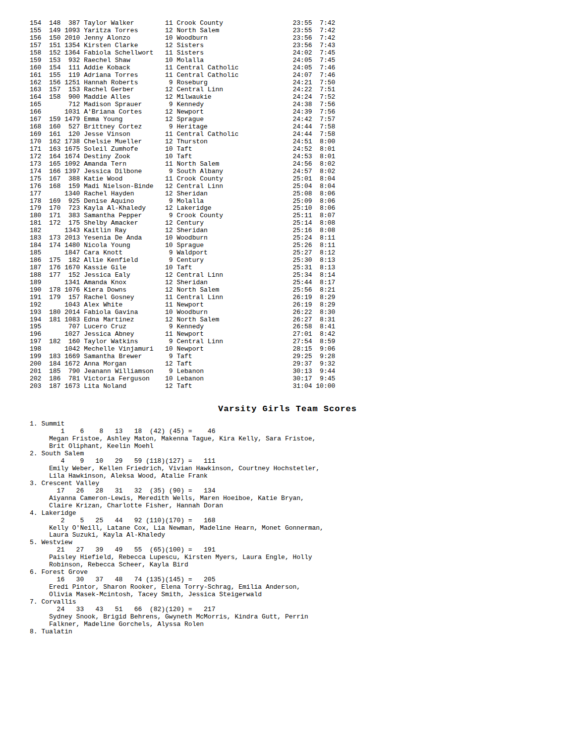154  148  387 Taylor Walker        11 Crook County                  23:55  7:42
155  149 1093 Yaritza Torres       12 North Salem                   23:55  7:42
156  150 2010 Jenny Alonzo         10 Woodburn                      23:56  7:42
157  151 1354 Kirsten Clarke       12 Sisters                       23:56  7:43
158  152 1364 Fabiola Schellwort   11 Sisters                       24:02  7:45
159  153  932 Raechel Shaw         10 Molalla                       24:05  7:45
160  154  111 Addie Koback         11 Central Catholic              24:05  7:46
161  155  119 Adriana Torres       11 Central Catholic              24:07  7:46
162  156 1251 Hannah Roberts        9 Roseburg                      24:21  7:50
163  157  153 Rachel Gerber        12 Central Linn                  24:22  7:51
164  158  900 Maddie Alles         12 Milwaukie                     24:24  7:52
165       712 Madison Sprauer       9 Kennedy                       24:38  7:56
166      1031 A'Briana Cortes      12 Newport                       24:39  7:56
167  159 1479 Emma Young           12 Sprague                       24:42  7:57
168  160  527 Brittney Cortez       9 Heritage                      24:44  7:58
169  161  120 Jesse Vinson         11 Central Catholic              24:44  7:58
170  162 1738 Chelsie Mueller      12 Thurston                      24:51  8:00
171  163 1675 Soleil Zumhofe       10 Taft                          24:52  8:01
172  164 1674 Destiny Zook         10 Taft                          24:53  8:01
173  165 1092 Amanda Tern          11 North Salem                   24:56  8:02
174  166 1397 Jessica Dilbone       9 South Albany                  24:57  8:02
175  167  388 Katie Wood           11 Crook County                  25:01  8:04
176  168  159 Madi Nielson-Binde   12 Central Linn                  25:04  8:04
177      1340 Rachel Hayden        12 Sheridan                      25:08  8:06
178  169  925 Denise Aquino         9 Molalla                       25:09  8:06
179  170  723 Kayla Al-Khaledy     12 Lakeridge                     25:10  8:06
180  171  383 Samantha Pepper       9 Crook County                  25:11  8:07
181  172  175 Shelby Amacker       12 Century                       25:14  8:08
182      1343 Kaitlin Ray          12 Sheridan                      25:16  8:08
183  173 2013 Yesenia De Anda      10 Woodburn                      25:24  8:11
184  174 1480 Nicola Young         10 Sprague                       25:26  8:11
185      1847 Cara Knott            9 Waldport                      25:27  8:12
186  175  182 Allie Kenfield        9 Century                       25:30  8:13
187  176 1670 Kassie Gile          10 Taft                          25:31  8:13
188  177  152 Jessica Ealy         12 Central Linn                  25:34  8:14
189      1341 Amanda Knox          12 Sheridan                      25:44  8:17
190  178 1076 Kiera Downs          12 North Salem                   25:56  8:21
191  179  157 Rachel Gosney        11 Central Linn                  26:19  8:29
192      1043 Alex White           11 Newport                       26:19  8:29
193  180 2014 Fabiola Gavina       10 Woodburn                      26:22  8:30
194  181 1083 Edna Martinez        12 North Salem                   26:27  8:31
195       707 Lucero Cruz           9 Kennedy                       26:58  8:41
196      1027 Jessica Abney        11 Newport                       27:01  8:42
197  182  160 Taylor Watkins        9 Central Linn                  27:54  8:59
198      1042 Mechelle Vinjamuri   10 Newport                       28:15  9:06
199  183 1669 Samantha Brewer       9 Taft                          29:25  9:28
200  184 1672 Anna Morgan          12 Taft                          29:37  9:32
201  185  790 Jeanann Williamson    9 Lebanon                       30:13  9:44
202  186  781 Victoria Ferguson    10 Lebanon                       30:17  9:45
203  187 1673 Lita Noland          12 Taft                          31:04 10:00
Varsity Girls Team Scores
1. Summit
        1    6    8   13   18  (42) (45) =    46
     Megan Fristoe, Ashley Maton, Makenna Tague, Kira Kelly, Sara Fristoe,
     Brit Oliphant, Keelin Moehl
2. South Salem
        4    9   10   29   59 (118)(127) =   111
     Emily Weber, Kellen Friedrich, Vivian Hawkinson, Courtney Hochstetler,
     Lila Hawkinson, Aleksa Wood, Atalie Frank
3. Crescent Valley
       17   26   28   31   32  (35) (90) =   134
     Aiyanna Cameron-Lewis, Meredith Wells, Maren Hoeiboe, Katie Bryan,
     Claire Krizan, Charlotte Fisher, Hannah Doran
4. Lakeridge
        2    5   25   44   92 (110)(170) =   168
     Kelly O'Neill, Latane Cox, Lia Newman, Madeline Hearn, Monet Gonnerman,
     Laura Suzuki, Kayla Al-Khaledy
5. Westview
       21   27   39   49   55  (65)(100) =   191
     Paisley Hiefield, Rebecca Lupescu, Kirsten Myers, Laura Engle, Holly
     Robinson, Rebecca Scheer, Kayla Bird
6. Forest Grove
       16   30   37   48   74 (135)(145) =   205
     Eredi Pintor, Sharon Rooker, Elena Torry-Schrag, Emilia Anderson,
     Olivia Masek-Mcintosh, Tacey Smith, Jessica Steigerwald
7. Corvallis
       24   33   43   51   66  (82)(120) =   217
     Sydney Snook, Brigid Behrens, Gwyneth McMorris, Kindra Gutt, Perrin
     Falkner, Madeline Gorchels, Alyssa Rolen
8. Tualatin